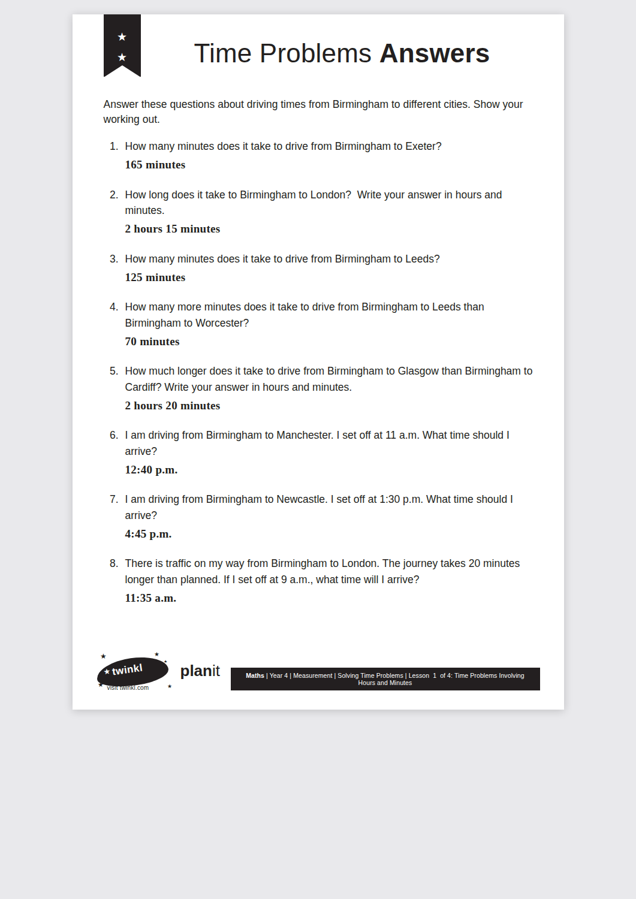★ ★
Time Problems Answers
Answer these questions about driving times from Birmingham to different cities. Show your working out.
How many minutes does it take to drive from Birmingham to Exeter?
165 minutes
How long does it take to Birmingham to London? Write your answer in hours and minutes.
2 hours 15 minutes
How many minutes does it take to drive from Birmingham to Leeds?
125 minutes
How many more minutes does it take to drive from Birmingham to Leeds than Birmingham to Worcester?
70 minutes
How much longer does it take to drive from Birmingham to Glasgow than Birmingham to Cardiff? Write your answer in hours and minutes.
2 hours 20 minutes
I am driving from Birmingham to Manchester. I set off at 11 a.m. What time should I arrive?
12:40 p.m.
I am driving from Birmingham to Newcastle. I set off at 1:30 p.m. What time should I arrive?
4:45 p.m.
There is traffic on my way from Birmingham to London. The journey takes 20 minutes longer than planned. If I set off at 9 a.m., what time will I arrive?
11:35 a.m.
★ ★ ★ ★ ★
twinkl
planit
visit twinkl.com
Maths | Year 4 | Measurement | Solving Time Problems | Lesson 1 of 4: Time Problems Involving Hours and Minutes